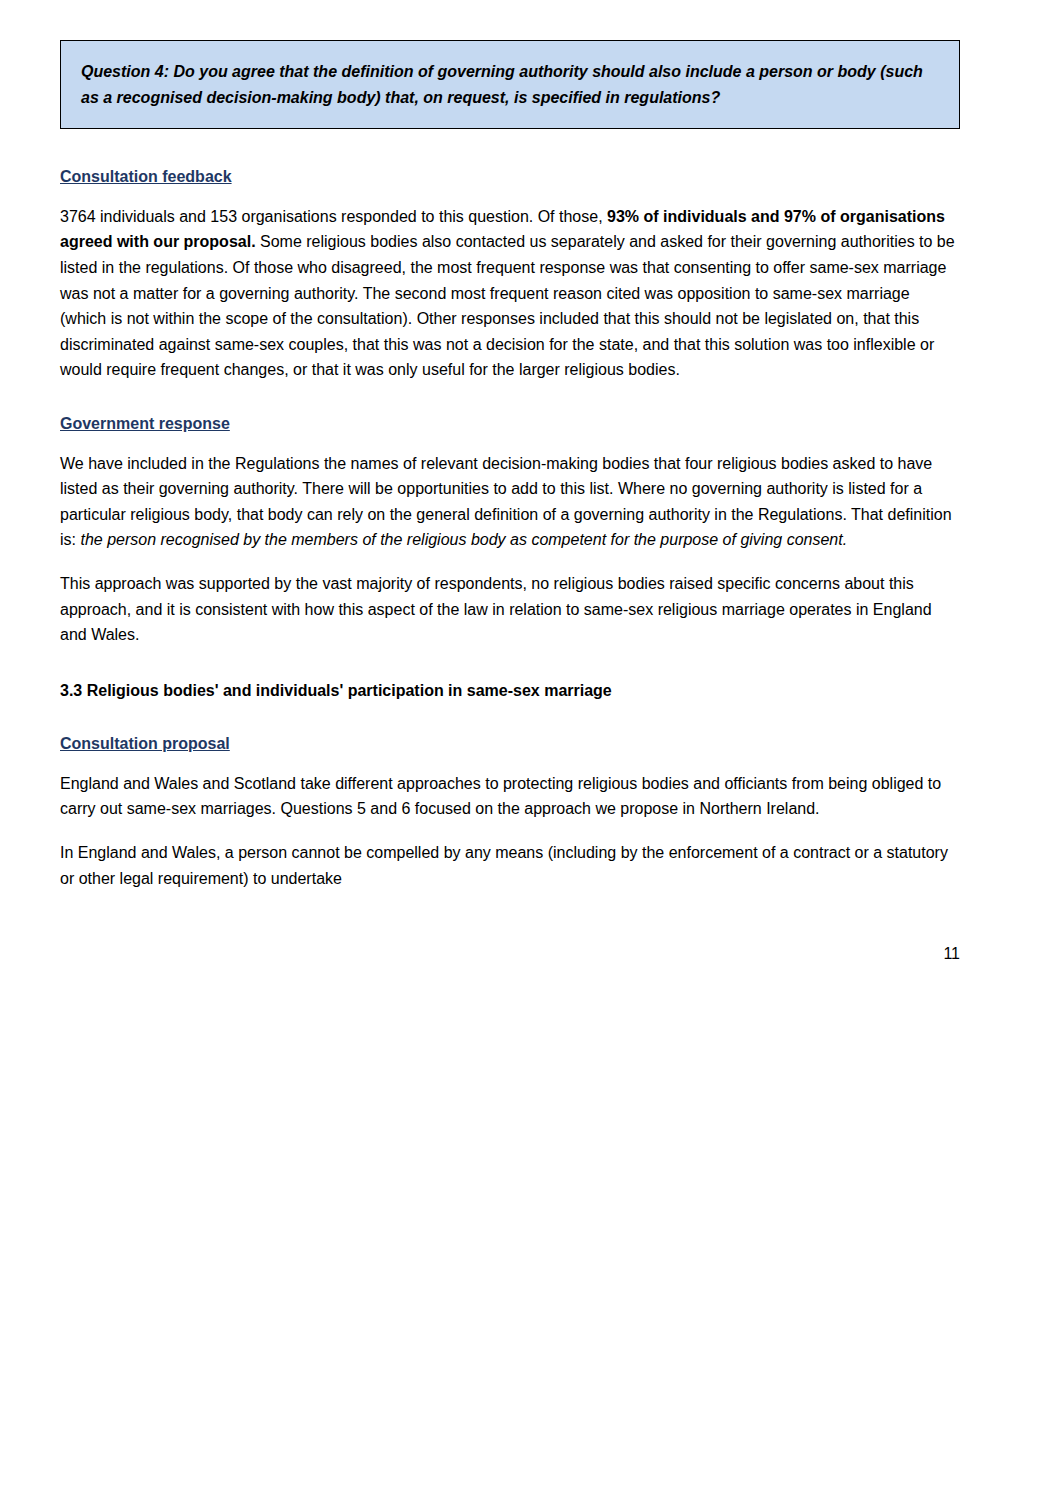Question 4: Do you agree that the definition of governing authority should also include a person or body (such as a recognised decision-making body) that, on request, is specified in regulations?
Consultation feedback
3764 individuals and 153 organisations responded to this question. Of those, 93% of individuals and 97% of organisations agreed with our proposal. Some religious bodies also contacted us separately and asked for their governing authorities to be listed in the regulations. Of those who disagreed, the most frequent response was that consenting to offer same-sex marriage was not a matter for a governing authority. The second most frequent reason cited was opposition to same-sex marriage (which is not within the scope of the consultation). Other responses included that this should not be legislated on, that this discriminated against same-sex couples, that this was not a decision for the state, and that this solution was too inflexible or would require frequent changes, or that it was only useful for the larger religious bodies.
Government response
We have included in the Regulations the names of relevant decision-making bodies that four religious bodies asked to have listed as their governing authority. There will be opportunities to add to this list. Where no governing authority is listed for a particular religious body, that body can rely on the general definition of a governing authority in the Regulations. That definition is: the person recognised by the members of the religious body as competent for the purpose of giving consent.
This approach was supported by the vast majority of respondents, no religious bodies raised specific concerns about this approach, and it is consistent with how this aspect of the law in relation to same-sex religious marriage operates in England and Wales.
3.3 Religious bodies' and individuals' participation in same-sex marriage
Consultation proposal
England and Wales and Scotland take different approaches to protecting religious bodies and officiants from being obliged to carry out same-sex marriages. Questions 5 and 6 focused on the approach we propose in Northern Ireland.
In England and Wales, a person cannot be compelled by any means (including by the enforcement of a contract or a statutory or other legal requirement) to undertake
11